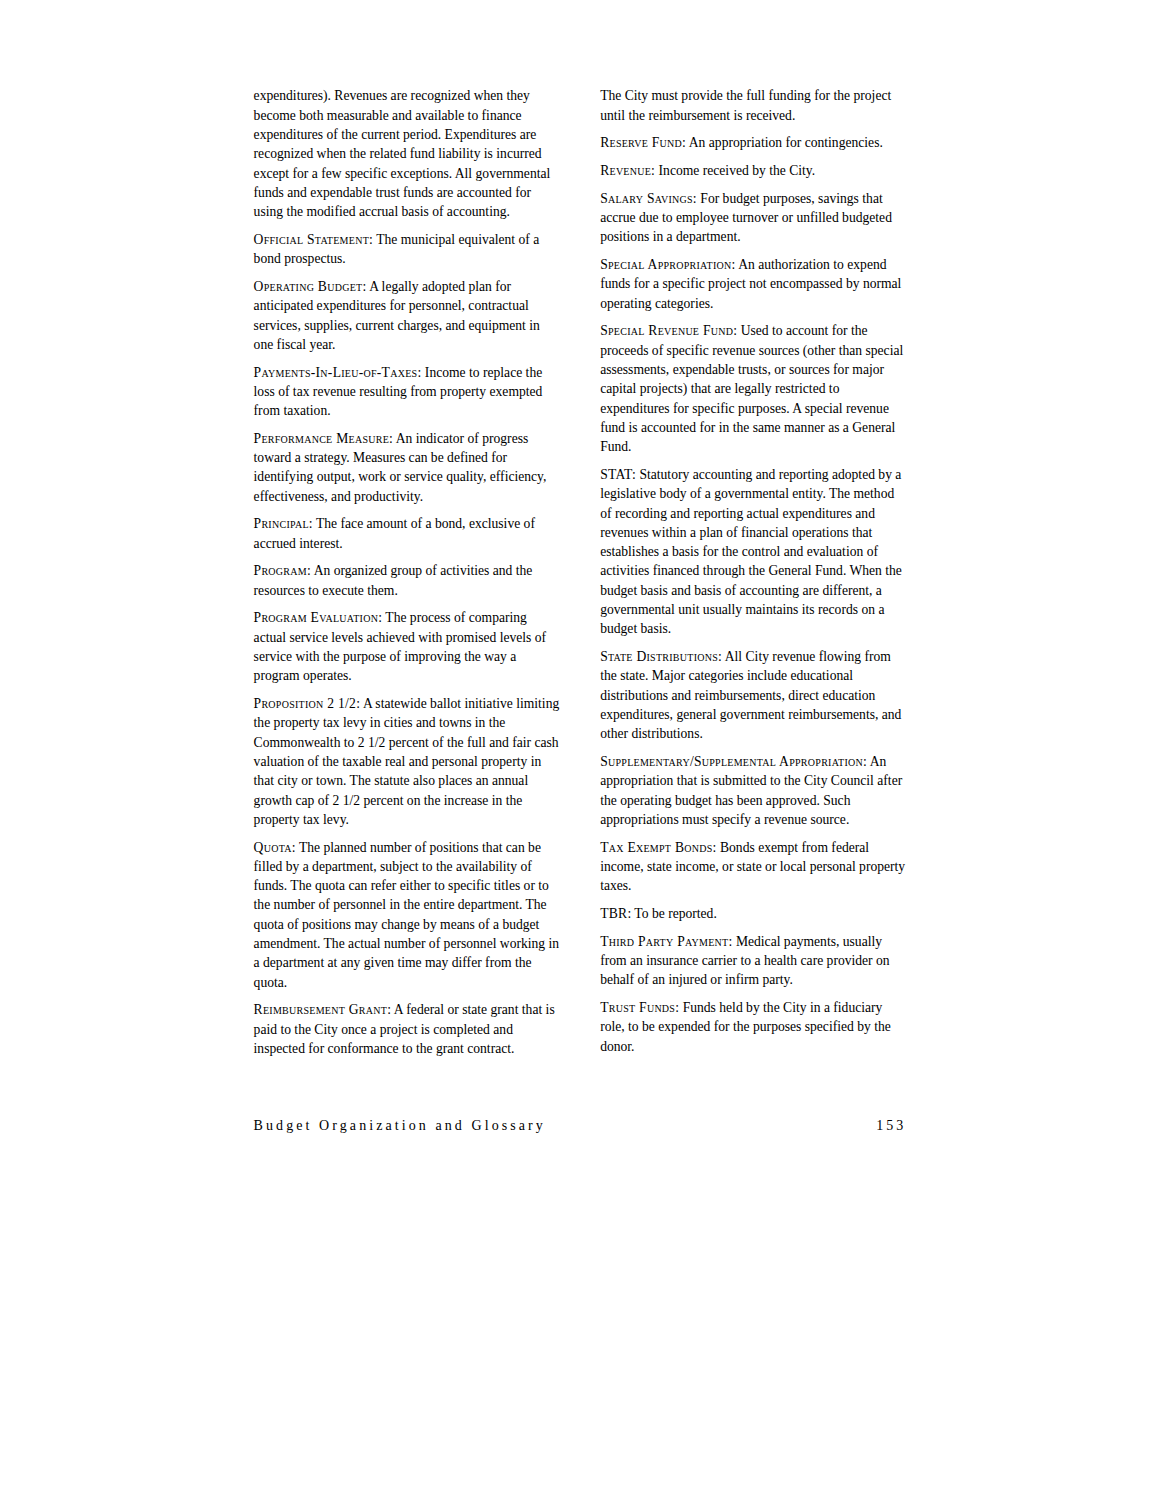expenditures). Revenues are recognized when they become both measurable and available to finance expenditures of the current period. Expenditures are recognized when the related fund liability is incurred except for a few specific exceptions. All governmental funds and expendable trust funds are accounted for using the modified accrual basis of accounting.
Official Statement: The municipal equivalent of a bond prospectus.
Operating Budget: A legally adopted plan for anticipated expenditures for personnel, contractual services, supplies, current charges, and equipment in one fiscal year.
Payments-In-Lieu-of-Taxes: Income to replace the loss of tax revenue resulting from property exempted from taxation.
Performance Measure: An indicator of progress toward a strategy. Measures can be defined for identifying output, work or service quality, efficiency, effectiveness, and productivity.
Principal: The face amount of a bond, exclusive of accrued interest.
Program: An organized group of activities and the resources to execute them.
Program Evaluation: The process of comparing actual service levels achieved with promised levels of service with the purpose of improving the way a program operates.
Proposition 2 1/2: A statewide ballot initiative limiting the property tax levy in cities and towns in the Commonwealth to 2 1/2 percent of the full and fair cash valuation of the taxable real and personal property in that city or town. The statute also places an annual growth cap of 2 1/2 percent on the increase in the property tax levy.
Quota: The planned number of positions that can be filled by a department, subject to the availability of funds. The quota can refer either to specific titles or to the number of personnel in the entire department. The quota of positions may change by means of a budget amendment. The actual number of personnel working in a department at any given time may differ from the quota.
Reimbursement Grant: A federal or state grant that is paid to the City once a project is completed and inspected for conformance to the grant contract.
The City must provide the full funding for the project until the reimbursement is received.
Reserve Fund: An appropriation for contingencies.
Revenue: Income received by the City.
Salary Savings: For budget purposes, savings that accrue due to employee turnover or unfilled budgeted positions in a department.
Special Appropriation: An authorization to expend funds for a specific project not encompassed by normal operating categories.
Special Revenue Fund: Used to account for the proceeds of specific revenue sources (other than special assessments, expendable trusts, or sources for major capital projects) that are legally restricted to expenditures for specific purposes. A special revenue fund is accounted for in the same manner as a General Fund.
STAT: Statutory accounting and reporting adopted by a legislative body of a governmental entity. The method of recording and reporting actual expenditures and revenues within a plan of financial operations that establishes a basis for the control and evaluation of activities financed through the General Fund. When the budget basis and basis of accounting are different, a governmental unit usually maintains its records on a budget basis.
State Distributions: All City revenue flowing from the state. Major categories include educational distributions and reimbursements, direct education expenditures, general government reimbursements, and other distributions.
Supplementary/Supplemental Appropriation: An appropriation that is submitted to the City Council after the operating budget has been approved. Such appropriations must specify a revenue source.
Tax Exempt Bonds: Bonds exempt from federal income, state income, or state or local personal property taxes.
TBR: To be reported.
Third Party Payment: Medical payments, usually from an insurance carrier to a health care provider on behalf of an injured or infirm party.
Trust Funds: Funds held by the City in a fiduciary role, to be expended for the purposes specified by the donor.
Budget Organization and Glossary 153